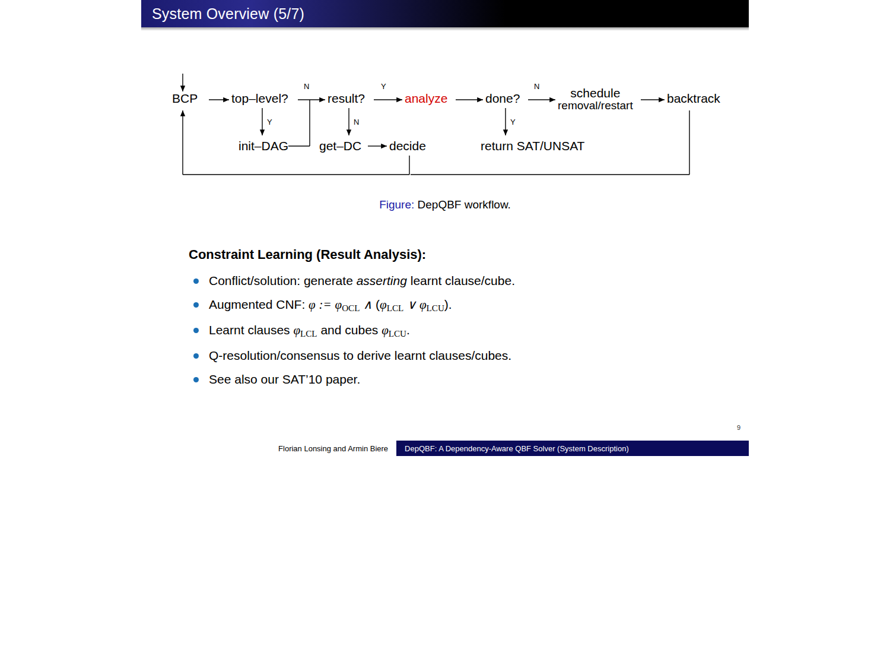System Overview (5/7)
BCP
top–level?
N
result?
Y
analyze
done?
N
schedule removal/restart
backtrack
Y
N
Y
init–DAG
get–DC
decide
return SAT/UNSAT
Figure: DepQBF workflow.
Constraint Learning (Result Analysis):
Conflict/solution: generate asserting learnt clause/cube.
Augmented CNF: φ := φOCL ∧ (φLCL ∨ φLCU).
Learnt clauses φLCL and cubes φLCU.
Q-resolution/consensus to derive learnt clauses/cubes.
See also our SAT’10 paper.
9
Florian Lonsing and Armin Biere
DepQBF: A Dependency-Aware QBF Solver (System Description)